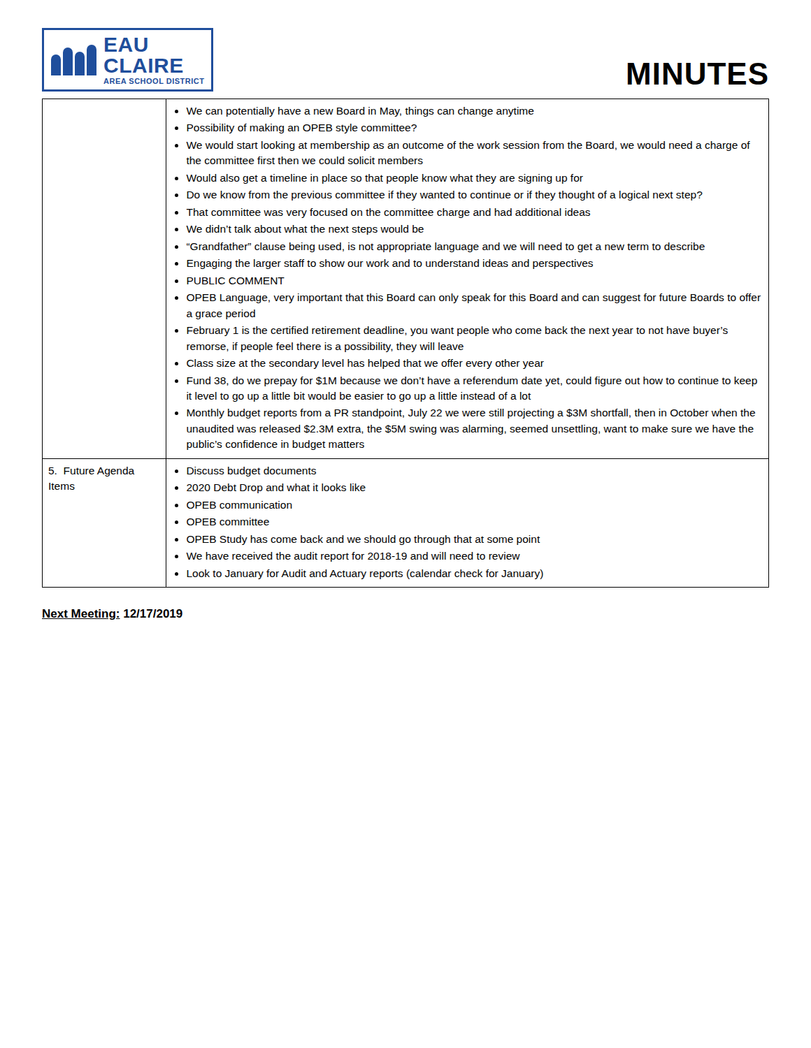EAU
CLAIRE
AREA SCHOOL DISTRICT
MINUTES
| | We can potentially have a new Board in May, things can change anytime Possibility of making an OPEB style committee? We would start looking at membership as an outcome of the work session from the Board, we would need a charge of the committee first then we could solicit members Would also get a timeline in place so that people know what they are signing up for Do we know from the previous committee if they wanted to continue or if they thought of a logical next step? That committee was very focused on the committee charge and had additional ideas We didn’t talk about what the next steps would be “Grandfather” clause being used, is not appropriate language and we will need to get a new term to describe Engaging the larger staff to show our work and to understand ideas and perspectives PUBLIC COMMENT OPEB Language, very important that this Board can only speak for this Board and can suggest for future Boards to offer a grace period February 1 is the certified retirement deadline, you want people who come back the next year to not have buyer’s remorse, if people feel there is a possibility, they will leave Class size at the secondary level has helped that we offer every other year Fund 38, do we prepay for $1M because we don’t have a referendum date yet, could figure out how to continue to keep it level to go up a little bit would be easier to go up a little instead of a lot Monthly budget reports from a PR standpoint, July 22 we were still projecting a $3M shortfall, then in October when the unaudited was released $2.3M extra, the $5M swing was alarming, seemed unsettling, want to make sure we have the public’s confidence in budget matters |
| 5. Future Agenda Items | Discuss budget documents 2020 Debt Drop and what it looks like OPEB communication OPEB committee OPEB Study has come back and we should go through that at some point We have received the audit report for 2018-19 and will need to review Look to January for Audit and Actuary reports (calendar check for January) |
Next Meeting: 12/17/2019